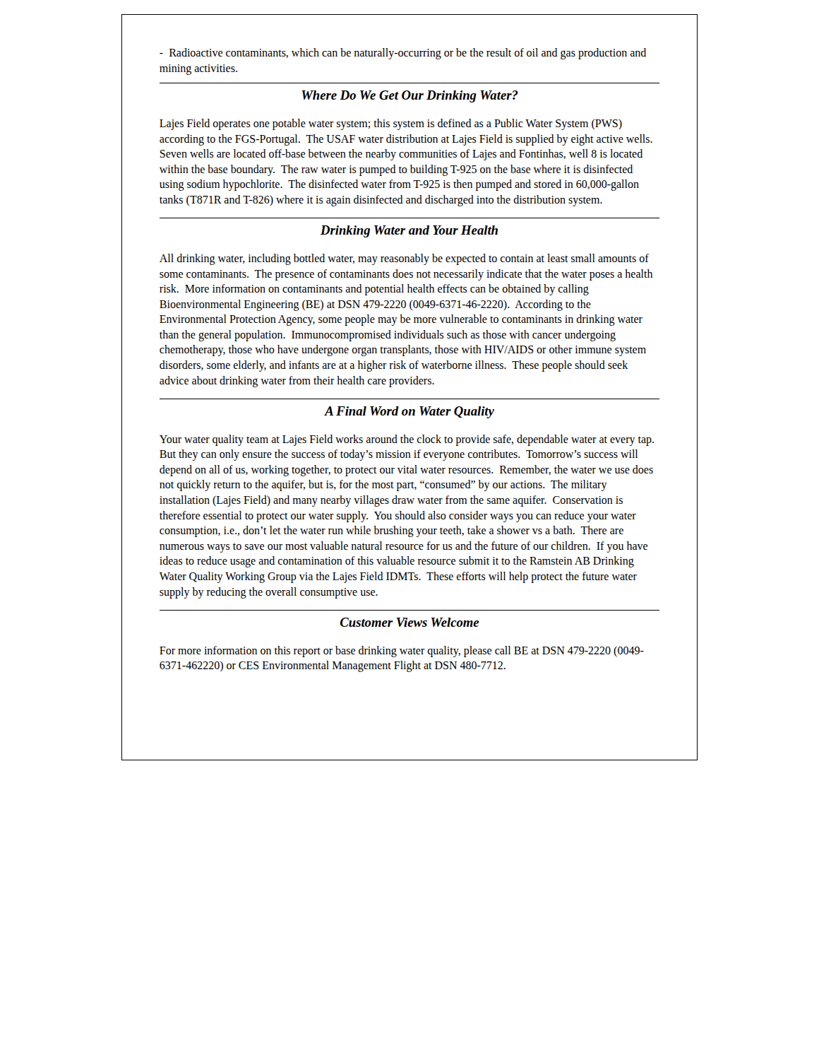- Radioactive contaminants, which can be naturally-occurring or be the result of oil and gas production and mining activities.
Where Do We Get Our Drinking Water?
Lajes Field operates one potable water system; this system is defined as a Public Water System (PWS) according to the FGS-Portugal. The USAF water distribution at Lajes Field is supplied by eight active wells. Seven wells are located off-base between the nearby communities of Lajes and Fontinhas, well 8 is located within the base boundary. The raw water is pumped to building T-925 on the base where it is disinfected using sodium hypochlorite. The disinfected water from T-925 is then pumped and stored in 60,000-gallon tanks (T871R and T-826) where it is again disinfected and discharged into the distribution system.
Drinking Water and Your Health
All drinking water, including bottled water, may reasonably be expected to contain at least small amounts of some contaminants. The presence of contaminants does not necessarily indicate that the water poses a health risk. More information on contaminants and potential health effects can be obtained by calling Bioenvironmental Engineering (BE) at DSN 479-2220 (0049-6371-46-2220). According to the Environmental Protection Agency, some people may be more vulnerable to contaminants in drinking water than the general population. Immunocompromised individuals such as those with cancer undergoing chemotherapy, those who have undergone organ transplants, those with HIV/AIDS or other immune system disorders, some elderly, and infants are at a higher risk of waterborne illness. These people should seek advice about drinking water from their health care providers.
A Final Word on Water Quality
Your water quality team at Lajes Field works around the clock to provide safe, dependable water at every tap. But they can only ensure the success of today’s mission if everyone contributes. Tomorrow’s success will depend on all of us, working together, to protect our vital water resources. Remember, the water we use does not quickly return to the aquifer, but is, for the most part, “consumed” by our actions. The military installation (Lajes Field) and many nearby villages draw water from the same aquifer. Conservation is therefore essential to protect our water supply. You should also consider ways you can reduce your water consumption, i.e., don’t let the water run while brushing your teeth, take a shower vs a bath. There are numerous ways to save our most valuable natural resource for us and the future of our children. If you have ideas to reduce usage and contamination of this valuable resource submit it to the Ramstein AB Drinking Water Quality Working Group via the Lajes Field IDMTs. These efforts will help protect the future water supply by reducing the overall consumptive use.
Customer Views Welcome
For more information on this report or base drinking water quality, please call BE at DSN 479-2220 (0049-6371-462220) or CES Environmental Management Flight at DSN 480-7712.